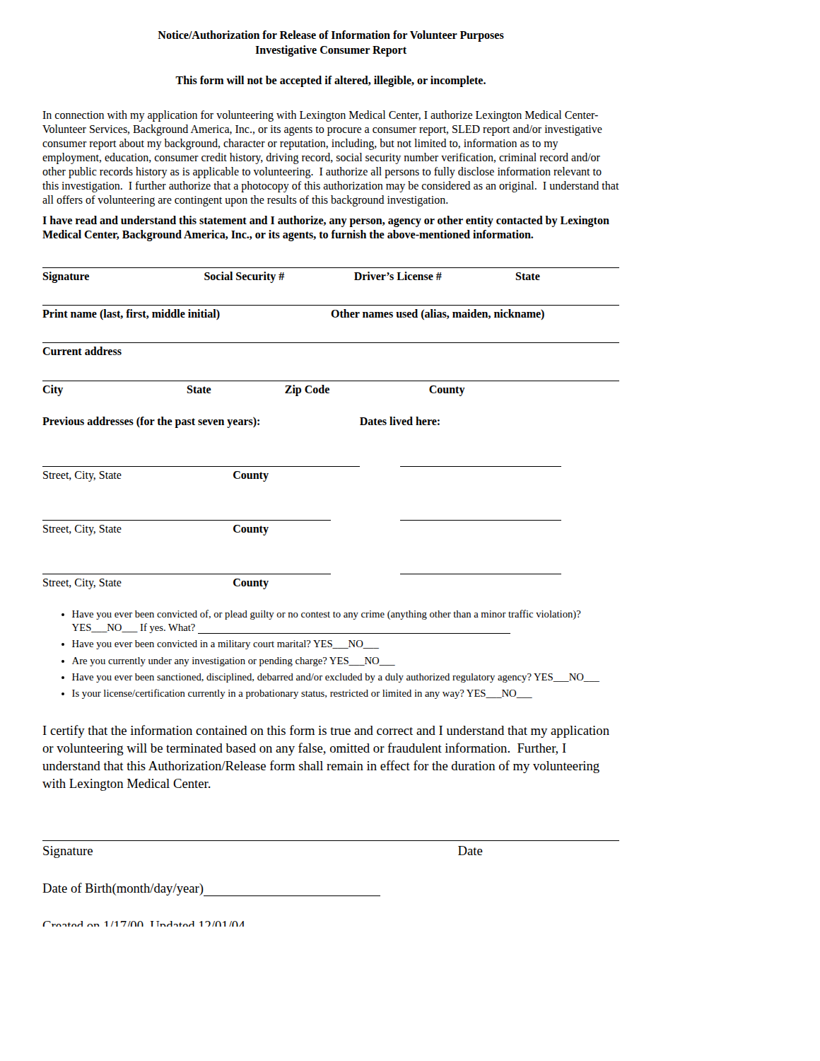Notice/Authorization for Release of Information for Volunteer Purposes
Investigative Consumer Report
This form will not be accepted if altered, illegible, or incomplete.
In connection with my application for volunteering with Lexington Medical Center, I authorize Lexington Medical Center-Volunteer Services, Background America, Inc., or its agents to procure a consumer report, SLED report and/or investigative consumer report about my background, character or reputation, including, but not limited to, information as to my employment, education, consumer credit history, driving record, social security number verification, criminal record and/or other public records history as is applicable to volunteering. I authorize all persons to fully disclose information relevant to this investigation. I further authorize that a photocopy of this authorization may be considered as an original. I understand that all offers of volunteering are contingent upon the results of this background investigation.
I have read and understand this statement and I authorize, any person, agency or other entity contacted by Lexington Medical Center, Background America, Inc., or its agents, to furnish the above-mentioned information.
Signature Social Security # Driver’s License # State
Print name (last, first, middle initial) Other names used (alias, maiden, nickname)
Current address
City State Zip Code County
Previous addresses (for the past seven years): Dates lived here:
Street, City, State County
Street, City, State County
Street, City, State County
Have you ever been convicted of, or plead guilty or no contest to any crime (anything other than a minor traffic violation)? YES___NO___ If yes. What?
Have you ever been convicted in a military court marital? YES___NO___
Are you currently under any investigation or pending charge? YES___NO___
Have you ever been sanctioned, disciplined, debarred and/or excluded by a duly authorized regulatory agency? YES___NO___
Is your license/certification currently in a probationary status, restricted or limited in any way? YES___NO___
I certify that the information contained on this form is true and correct and I understand that my application or volunteering will be terminated based on any false, omitted or fraudulent information. Further, I understand that this Authorization/Release form shall remain in effect for the duration of my volunteering with Lexington Medical Center.
Signature Date
Date of Birth(month/day/year)
Created on 1/17/00 Updated 12/01/04